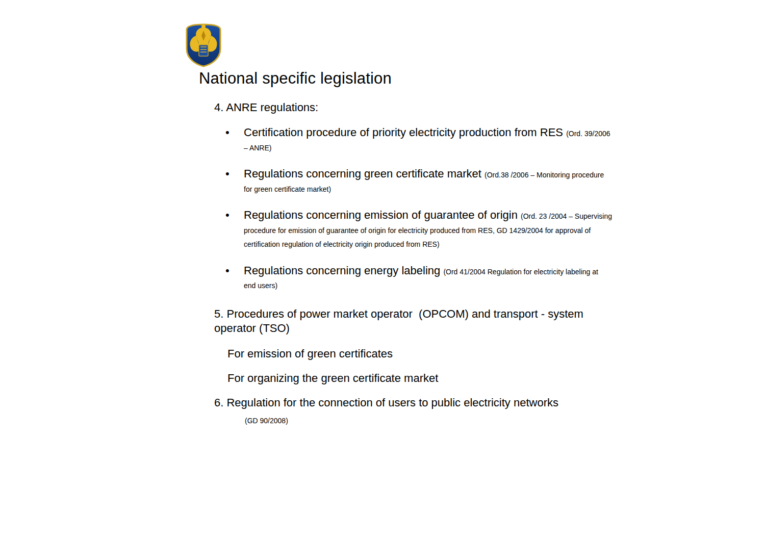National specific legislation
4. ANRE regulations:
Certification procedure of priority electricity production from RES (Ord. 39/2006 – ANRE)
Regulations concerning green certificate market (Ord.38 /2006 – Monitoring procedure for green certificate market)
Regulations concerning emission of guarantee of origin (Ord. 23 /2004 – Supervising procedure for emission of guarantee of origin for electricity produced from RES, GD 1429/2004 for approval of certification regulation of electricity origin produced from RES)
Regulations concerning energy labeling (Ord 41/2004 Regulation for electricity labeling at end users)
5. Procedures of power market operator (OPCOM) and transport - system operator (TSO)
For emission of green certificates
For organizing the green certificate market
6. Regulation for the connection of users to public electricity networks
(GD 90/2008)